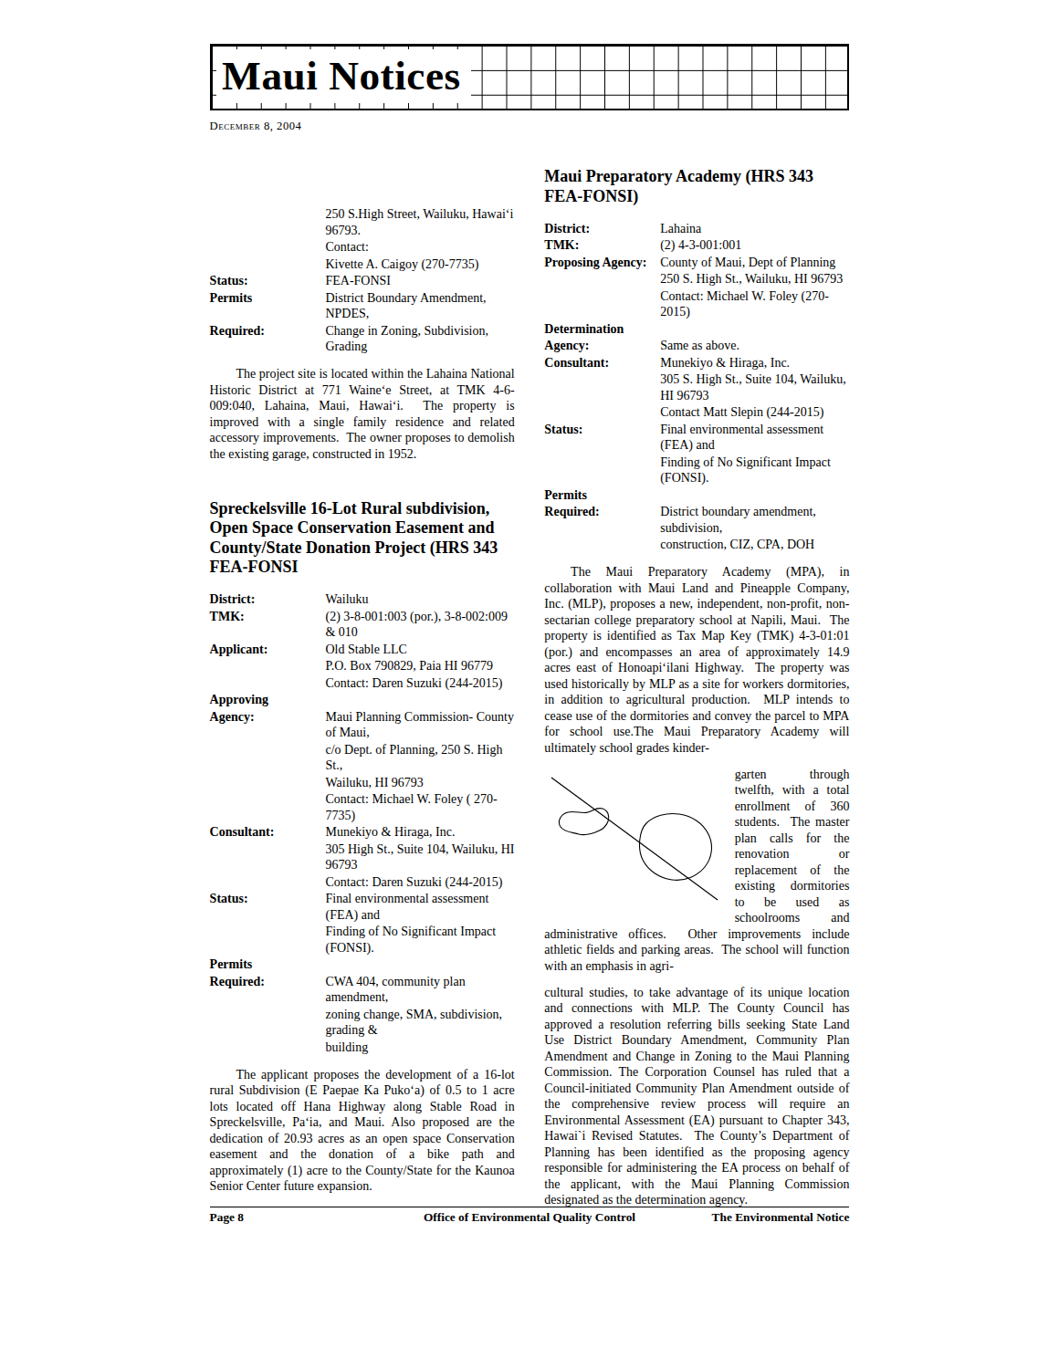Maui Notices
December 8, 2004
| | 250 S.High Street, Wailuku, Hawaiʻi 96793. |
| | Contact: |
| | Kivette A. Caigoy (270-7735) |
| Status: | FEA-FONSI |
| Permits | District Boundary Amendment, NPDES, |
| Required: | Change in Zoning, Subdivision, Grading |
The project site is located within the Lahaina National Historic District at 771 Waineʻe Street, at TMK 4-6-009:040, Lahaina, Maui, Hawaiʻi. The property is improved with a single family residence and related accessory improvements. The owner proposes to demolish the existing garage, constructed in 1952.
Spreckelsville 16-Lot Rural subdivision, Open Space Conservation Easement and County/State Donation Project (HRS 343 FEA-FONSI
| District: | Wailuku |
| TMK: | (2) 3-8-001:003 (por.), 3-8-002:009 & 010 |
| Applicant: | Old Stable LLC |
| | P.O. Box 790829, Paia HI 96779 |
| | Contact: Daren Suzuki (244-2015) |
| Approving | |
| Agency: | Maui Planning Commission- County of Maui, |
| | c/o Dept. of Planning, 250 S. High St., |
| | Wailuku, HI 96793 |
| | Contact: Michael W. Foley ( 270-7735) |
| Consultant: | Munekiyo & Hiraga, Inc. |
| | 305 High St., Suite 104, Wailuku, HI 96793 |
| | Contact: Daren Suzuki (244-2015) |
| Status: | Final environmental assessment (FEA) and |
| | Finding of No Significant Impact (FONSI). |
| Permits | |
| Required: | CWA 404, community plan amendment, |
| | zoning change, SMA, subdivision, grading & |
| | building |
The applicant proposes the development of a 16-lot rural Subdivision (E Paepae Ka Pukoʻa) of 0.5 to 1 acre lots located off Hana Highway along Stable Road in Spreckelsville, Paʻia, and Maui. Also proposed are the dedication of 20.93 acres as an open space Conservation easement and the donation of a bike path and approximately (1) acre to the County/State for the Kaunoa Senior Center future expansion.
Maui Preparatory Academy (HRS 343 FEA-FONSI)
| District: | Lahaina |
| TMK: | (2) 4-3-001:001 |
| Proposing Agency: | County of Maui, Dept of Planning |
| | 250 S. High St., Wailuku, HI 96793 |
| | Contact: Michael W. Foley (270-2015) |
| Determination | |
| Agency: | Same as above. |
| Consultant: | Munekiyo & Hiraga, Inc. |
| | 305 S. High St., Suite 104, Wailuku, HI 96793 |
| | Contact Matt Slepin (244-2015) |
| Status: | Final environmental assessment (FEA) and |
| | Finding of No Significant Impact (FONSI). |
| Permits | |
| Required: | District boundary amendment, subdivision, |
| | construction, CIZ, CPA, DOH |
The Maui Preparatory Academy (MPA), in collaboration with Maui Land and Pineapple Company, Inc. (MLP), proposes a new, independent, non-profit, non-sectarian college preparatory school at Napili, Maui. The property is identified as Tax Map Key (TMK) 4-3-01:01 (por.) and encompasses an area of approximately 14.9 acres east of Honoapiʻilani Highway. The property was used historically by MLP as a site for workers dormitories, in addition to agricultural production. MLP intends to cease use of the dormitories and convey the parcel to MPA for school use.The Maui Preparatory Academy will ultimately school grades kinder-
garten through twelfth, with a total enrollment of 360 students. The master plan calls for the renovation or replacement of the existing dormitories to be used as schoolrooms and administrative offices. Other improvements include athletic fields and parking areas. The school will function with an emphasis in agri-
cultural studies, to take advantage of its unique location and connections with MLP. The County Council has approved a resolution referring bills seeking State Land Use District Boundary Amendment, Community Plan Amendment and Change in Zoning to the Maui Planning Commission. The Corporation Counsel has ruled that a Council-initiated Community Plan Amendment outside of the comprehensive review process will require an Environmental Assessment (EA) pursuant to Chapter 343, Hawai`i Revised Statutes. The County’s Department of Planning has been identified as the proposing agency responsible for administering the EA process on behalf of the applicant, with the Maui Planning Commission designated as the determination agency.
Page 8
Office of Environmental Quality Control
The Environmental Notice